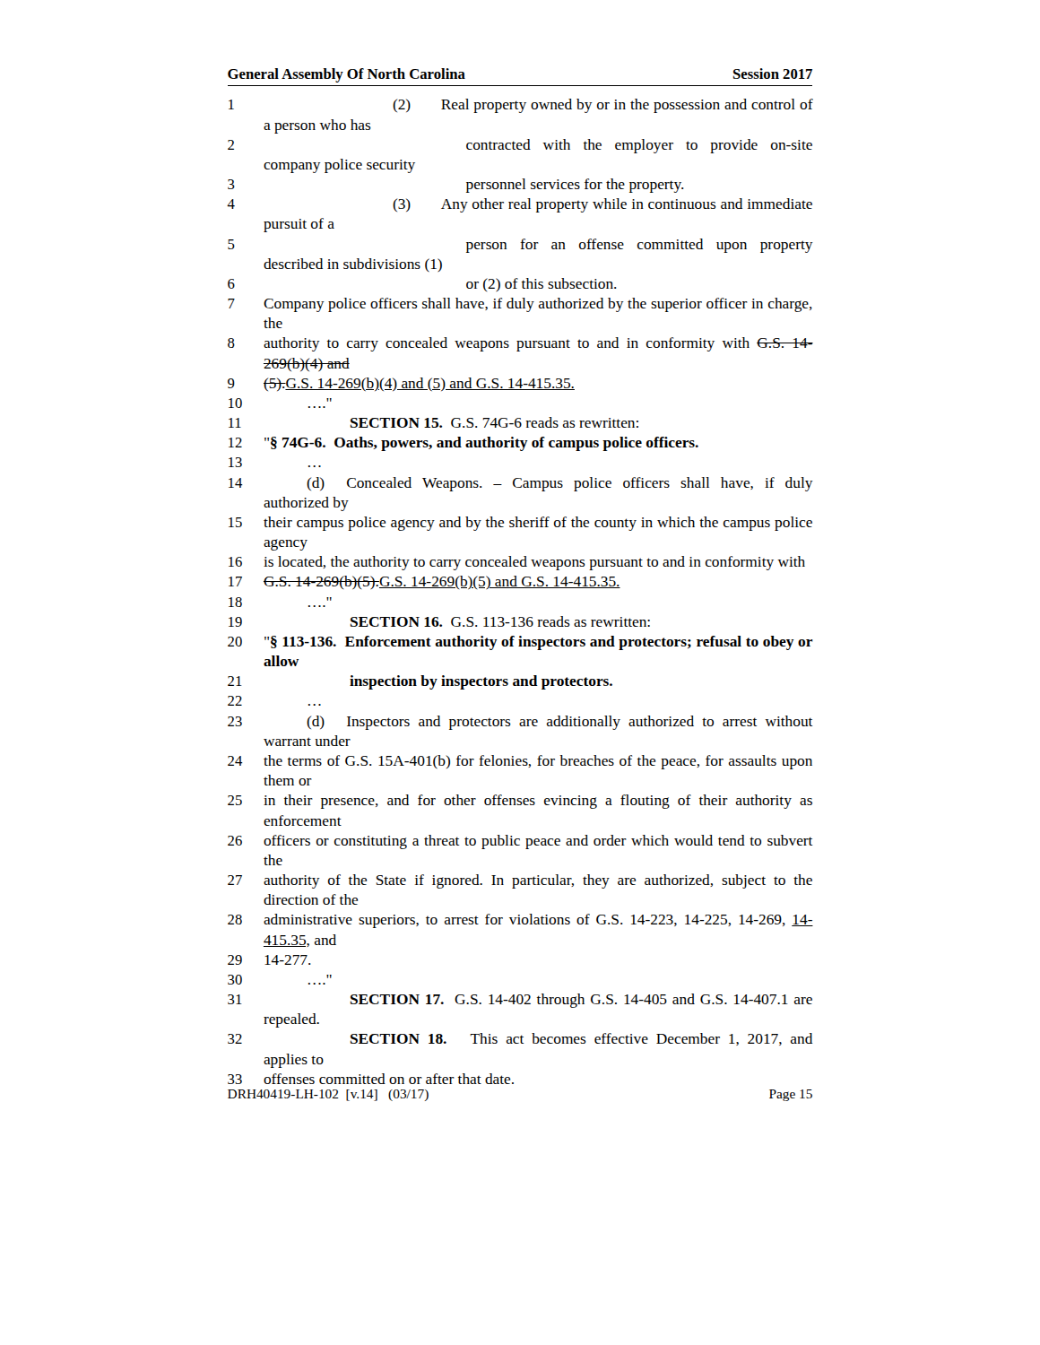General Assembly Of North Carolina
Session 2017
| 1 | (2) Real property owned by or in the possession and control of a person who has |
| 2 | contracted with the employer to provide on-site company police security |
| 3 | personnel services for the property. |
| 4 | (3) Any other real property while in continuous and immediate pursuit of a |
| 5 | person for an offense committed upon property described in subdivisions (1) |
| 6 | or (2) of this subsection. |
| 7 | Company police officers shall have, if duly authorized by the superior officer in charge, the |
| 8 | authority to carry concealed weapons pursuant to and in conformity with G.S. 14-269(b)(4) and |
| 9 | (5). G.S. 14-269(b)(4) and (5) and G.S. 14-415.35. |
| 10 | …." |
| 11 | SECTION 15. G.S. 74G-6 reads as rewritten: |
| 12 | " § 74G-6. Oaths, powers, and authority of campus police officers. |
| 13 | … |
| 14 | (d) Concealed Weapons. – Campus police officers shall have, if duly authorized by |
| 15 | their campus police agency and by the sheriff of the county in which the campus police agency |
| 16 | is located, the authority to carry concealed weapons pursuant to and in conformity with |
| 17 | G.S. 14-269(b)(5). G.S. 14-269(b)(5) and G.S. 14-415.35. |
| 18 | …." |
| 19 | SECTION 16. G.S. 113-136 reads as rewritten: |
| 20 | " § 113-136. Enforcement authority of inspectors and protectors; refusal to obey or allow |
| 21 | inspection by inspectors and protectors. |
| 22 | … |
| 23 | (d) Inspectors and protectors are additionally authorized to arrest without warrant under |
| 24 | the terms of G.S. 15A-401(b) for felonies, for breaches of the peace, for assaults upon them or |
| 25 | in their presence, and for other offenses evincing a flouting of their authority as enforcement |
| 26 | officers or constituting a threat to public peace and order which would tend to subvert the |
| 27 | authority of the State if ignored. In particular, they are authorized, subject to the direction of the |
| 28 | administrative superiors, to arrest for violations of G.S. 14-223, 14-225, 14-269, 14-415.35, and |
| 29 | 14-277. |
| 30 | …." |
| 31 | SECTION 17. G.S. 14-402 through G.S. 14-405 and G.S. 14-407.1 are repealed. |
| 32 | SECTION 18. This act becomes effective December 1, 2017, and applies to |
| 33 | offenses committed on or after that date. |
DRH40419-LH-102 [v.14] (03/17)
Page 15